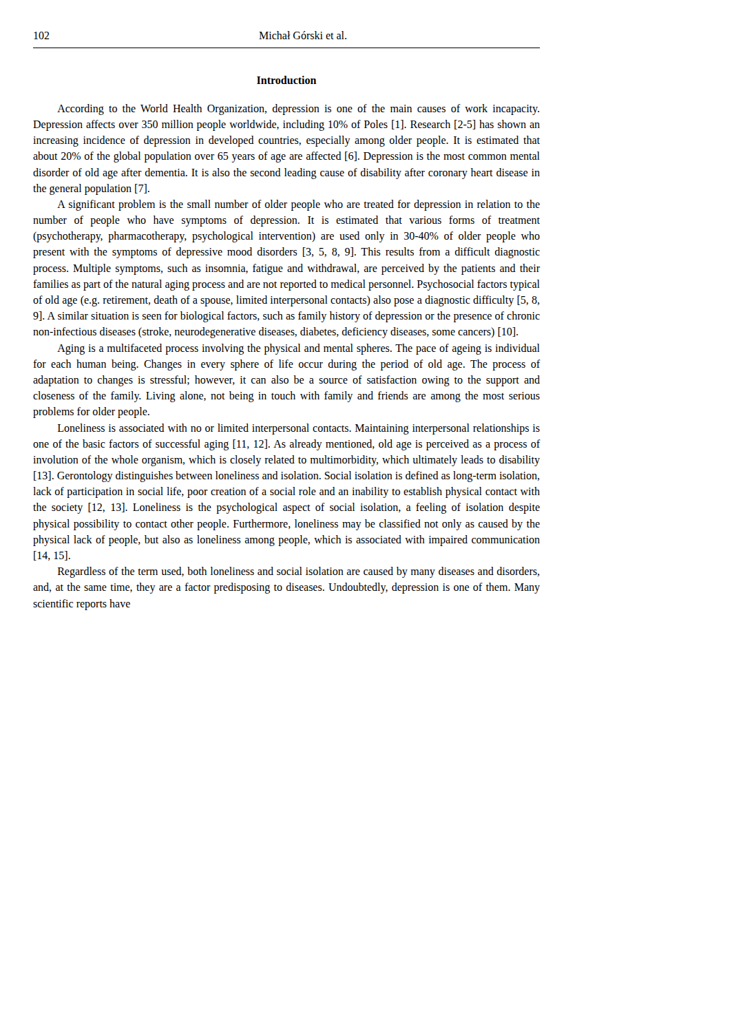102 Michał Górski et al.
Introduction
According to the World Health Organization, depression is one of the main causes of work incapacity. Depression affects over 350 million people worldwide, including 10% of Poles [1]. Research [2-5] has shown an increasing incidence of depression in developed countries, especially among older people. It is estimated that about 20% of the global population over 65 years of age are affected [6]. Depression is the most common mental disorder of old age after dementia. It is also the second leading cause of disability after coronary heart disease in the general population [7].
A significant problem is the small number of older people who are treated for depression in relation to the number of people who have symptoms of depression. It is estimated that various forms of treatment (psychotherapy, pharmacotherapy, psychological intervention) are used only in 30-40% of older people who present with the symptoms of depressive mood disorders [3, 5, 8, 9]. This results from a difficult diagnostic process. Multiple symptoms, such as insomnia, fatigue and withdrawal, are perceived by the patients and their families as part of the natural aging process and are not reported to medical personnel. Psychosocial factors typical of old age (e.g. retirement, death of a spouse, limited interpersonal contacts) also pose a diagnostic difficulty [5, 8, 9]. A similar situation is seen for biological factors, such as family history of depression or the presence of chronic non-infectious diseases (stroke, neurodegenerative diseases, diabetes, deficiency diseases, some cancers) [10].
Aging is a multifaceted process involving the physical and mental spheres. The pace of ageing is individual for each human being. Changes in every sphere of life occur during the period of old age. The process of adaptation to changes is stressful; however, it can also be a source of satisfaction owing to the support and closeness of the family. Living alone, not being in touch with family and friends are among the most serious problems for older people.
Loneliness is associated with no or limited interpersonal contacts. Maintaining interpersonal relationships is one of the basic factors of successful aging [11, 12]. As already mentioned, old age is perceived as a process of involution of the whole organism, which is closely related to multimorbidity, which ultimately leads to disability [13]. Gerontology distinguishes between loneliness and isolation. Social isolation is defined as long-term isolation, lack of participation in social life, poor creation of a social role and an inability to establish physical contact with the society [12, 13]. Loneliness is the psychological aspect of social isolation, a feeling of isolation despite physical possibility to contact other people. Furthermore, loneliness may be classified not only as caused by the physical lack of people, but also as loneliness among people, which is associated with impaired communication [14, 15].
Regardless of the term used, both loneliness and social isolation are caused by many diseases and disorders, and, at the same time, they are a factor predisposing to diseases. Undoubtedly, depression is one of them. Many scientific reports have